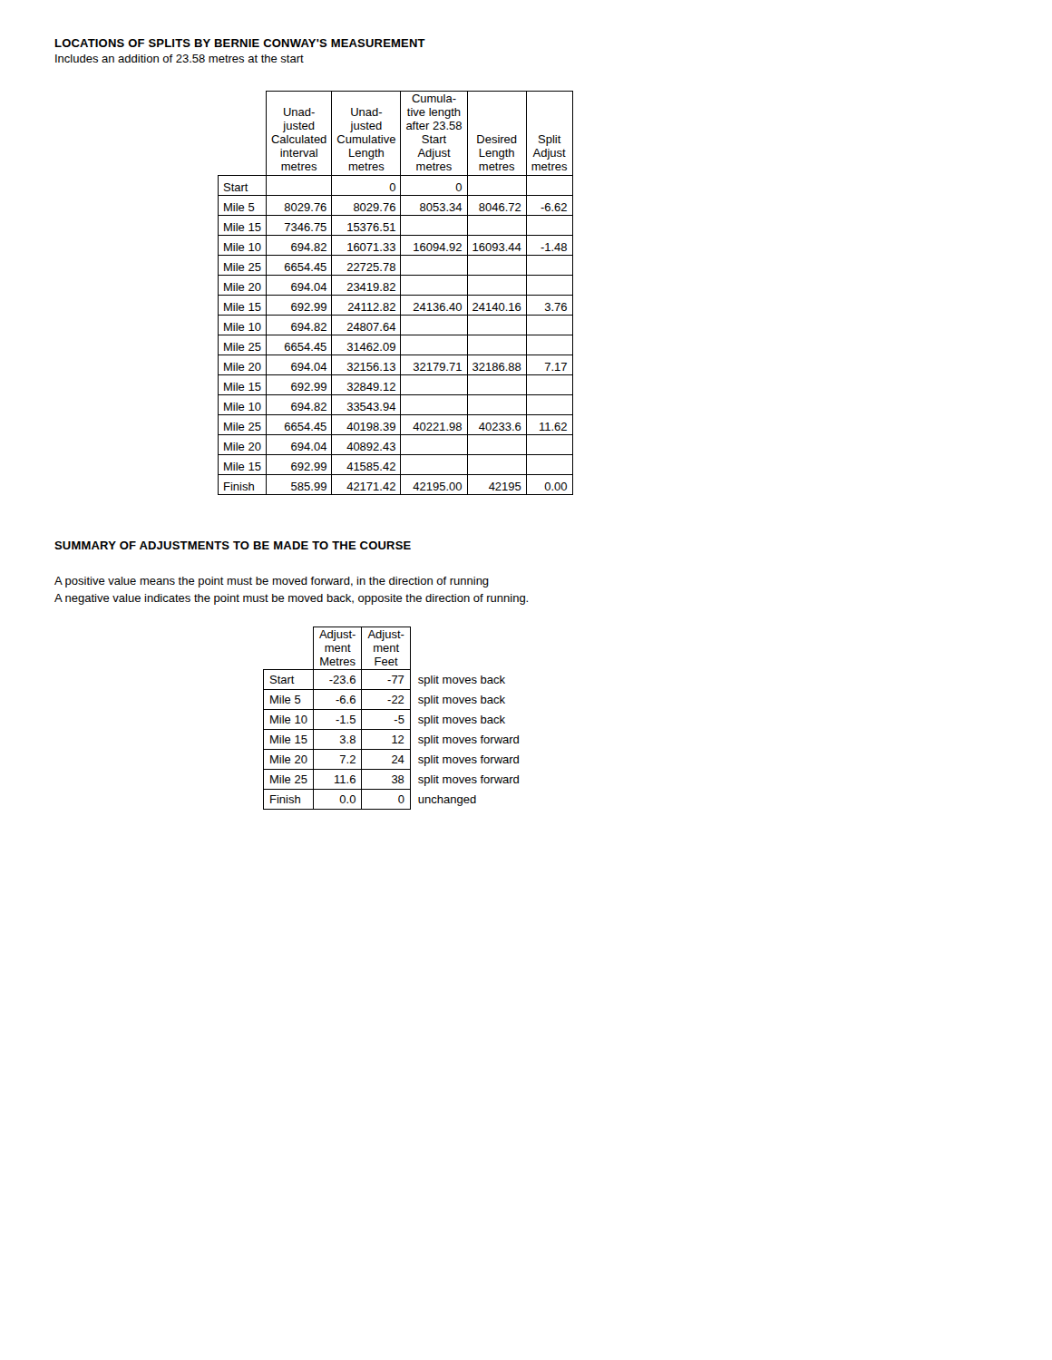LOCATIONS OF SPLITS BY BERNIE CONWAY'S MEASUREMENT
Includes an addition of 23.58 metres at the start
| | Unad- justed Calculated interval metres | Unad- justed Cumulative Length metres | Cumula- tive length after 23.58 Start Adjust metres | Desired Length metres | Split Adjust metres |
| --- | --- | --- | --- | --- | --- |
| Start | | 0 | 0 | | |
| Mile 5 | 8029.76 | 8029.76 | 8053.34 | 8046.72 | -6.62 |
| Mile 15 | 7346.75 | 15376.51 | | | |
| Mile 10 | 694.82 | 16071.33 | 16094.92 | 16093.44 | -1.48 |
| Mile 25 | 6654.45 | 22725.78 | | | |
| Mile 20 | 694.04 | 23419.82 | | | |
| Mile 15 | 692.99 | 24112.82 | 24136.40 | 24140.16 | 3.76 |
| Mile 10 | 694.82 | 24807.64 | | | |
| Mile 25 | 6654.45 | 31462.09 | | | |
| Mile 20 | 694.04 | 32156.13 | 32179.71 | 32186.88 | 7.17 |
| Mile 15 | 692.99 | 32849.12 | | | |
| Mile 10 | 694.82 | 33543.94 | | | |
| Mile 25 | 6654.45 | 40198.39 | 40221.98 | 40233.6 | 11.62 |
| Mile 20 | 694.04 | 40892.43 | | | |
| Mile 15 | 692.99 | 41585.42 | | | |
| Finish | 585.99 | 42171.42 | 42195.00 | 42195 | 0.00 |
SUMMARY OF ADJUSTMENTS TO BE MADE TO THE COURSE
A positive value means the point must be moved forward, in the direction of running
A negative value indicates the point must be moved back, opposite the direction of running.
| | Adjust- ment Metres | Adjust- ment Feet | |
| --- | --- | --- | --- |
| Start | -23.6 | -77 | split moves back |
| Mile 5 | -6.6 | -22 | split moves back |
| Mile 10 | -1.5 | -5 | split moves back |
| Mile 15 | 3.8 | 12 | split moves forward |
| Mile 20 | 7.2 | 24 | split moves forward |
| Mile 25 | 11.6 | 38 | split moves forward |
| Finish | 0.0 | 0 | unchanged |